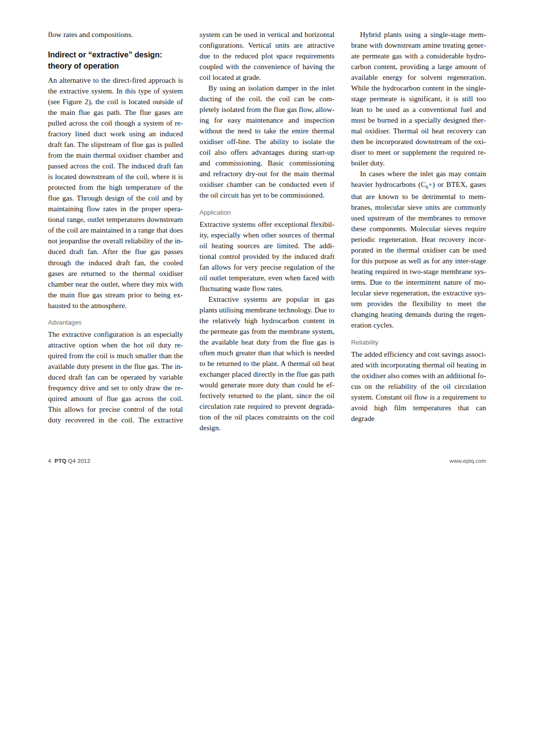flow rates and compositions.
Indirect or “extractive” design: theory of operation
An alternative to the direct-fired approach is the extractive system. In this type of system (see Figure 2), the coil is located outside of the main flue gas path. The flue gases are pulled across the coil though a system of refractory lined duct work using an induced draft fan. The slipstream of flue gas is pulled from the main thermal oxidiser chamber and passed across the coil. The induced draft fan is located downstream of the coil, where it is protected from the high temperature of the flue gas. Through design of the coil and by maintaining flow rates in the proper operational range, outlet temperatures downstream of the coil are maintained in a range that does not jeopardise the overall reliability of the induced draft fan. After the flue gas passes through the induced draft fan, the cooled gases are returned to the thermal oxidiser chamber near the outlet, where they mix with the main flue gas stream prior to being exhausted to the atmosphere.
Advantages
The extractive configuration is an especially attractive option when the hot oil duty required from the coil is much smaller than the available duty present in the flue gas. The induced draft fan can be operated by variable frequency drive and set to only draw the required amount of flue gas across the coil. This allows for precise control of the total duty recovered in the coil. The extractive system can be used in vertical and horizontal configurations. Vertical units are attractive due to the reduced plot space requirements coupled with the convenience of having the coil located at grade.
By using an isolation damper in the inlet ducting of the coil, the coil can be completely isolated from the flue gas flow, allowing for easy maintenance and inspection without the need to take the entire thermal oxidiser off-line. The ability to isolate the coil also offers advantages during start-up and commissioning. Basic commissioning and refractory dry-out for the main thermal oxidiser chamber can be conducted even if the oil circuit has yet to be commissioned.
Application
Extractive systems offer exceptional flexibility, especially when other sources of thermal oil heating sources are limited. The additional control provided by the induced draft fan allows for very precise regulation of the oil outlet temperature, even when faced with fluctuating waste flow rates.
Extractive systems are popular in gas plants utilising membrane technology. Due to the relatively high hydrocarbon content in the permeate gas from the membrane system, the available heat duty from the flue gas is often much greater than that which is needed to be returned to the plant. A thermal oil heat exchanger placed directly in the flue gas path would generate more duty than could be effectively returned to the plant, since the oil circulation rate required to prevent degradation of the oil places constraints on the coil design.
Hybrid plants using a single-stage membrane with downstream amine treating generate permeate gas with a considerable hydrocarbon content, providing a large amount of available energy for solvent regeneration. While the hydrocarbon content in the single-stage permeate is significant, it is still too lean to be used as a conventional fuel and must be burned in a specially designed thermal oxidiser. Thermal oil heat recovery can then be incorporated downstream of the oxidiser to meet or supplement the required reboiler duty.
In cases where the inlet gas may contain heavier hydrocarbons (C6+) or BTEX, gases that are known to be detrimental to membranes, molecular sieve units are commonly used upstream of the membranes to remove these components. Molecular sieves require periodic regeneration. Heat recovery incorporated in the thermal oxidiser can be used for this purpose as well as for any inter-stage heating required in two-stage membrane systems. Due to the intermittent nature of molecular sieve regeneration, the extractive system provides the flexibility to meet the changing heating demands during the regeneration cycles.
Reliability
The added efficiency and cost savings associated with incorporating thermal oil heating in the oxidiser also comes with an additional focus on the reliability of the oil circulation system. Constant oil flow is a requirement to avoid high film temperatures that can degrade
4 PTQ Q4 2012
www.eptq.com